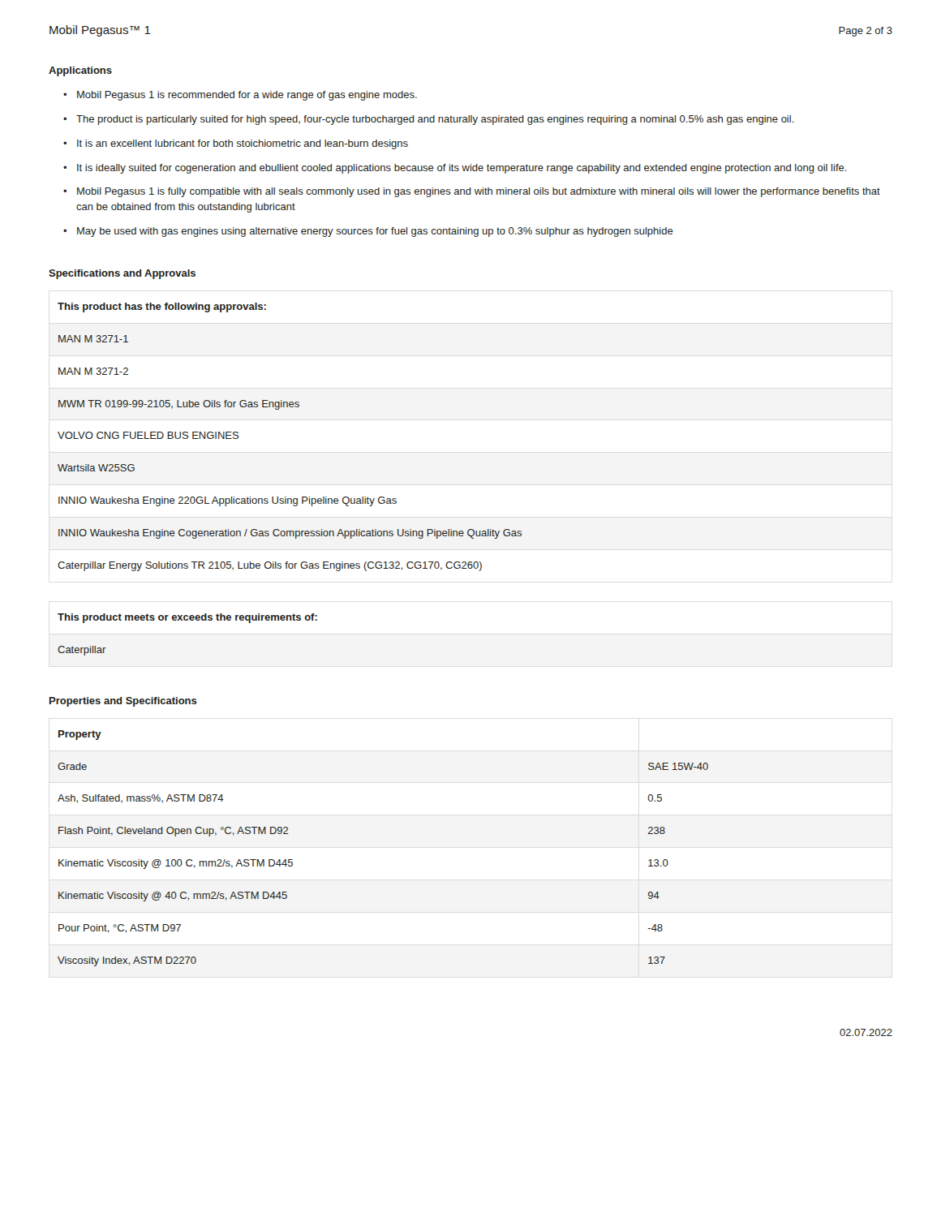Mobil Pegasus™ 1
Page 2 of 3
Applications
Mobil Pegasus 1 is recommended for a wide range of gas engine modes.
The product is particularly suited for high speed, four-cycle turbocharged and naturally aspirated gas engines requiring a nominal 0.5% ash gas engine oil.
It is an excellent lubricant for both stoichiometric and lean-burn designs
It is ideally suited for cogeneration and ebullient cooled applications because of its wide temperature range capability and extended engine protection and long oil life.
Mobil Pegasus 1 is fully compatible with all seals commonly used in gas engines and with mineral oils but admixture with mineral oils will lower the performance benefits that can be obtained from this outstanding lubricant
May be used with gas engines using alternative energy sources for fuel gas containing up to 0.3% sulphur as hydrogen sulphide
Specifications and Approvals
| This product has the following approvals: |
| --- |
| MAN M 3271-1 |
| MAN M 3271-2 |
| MWM TR 0199-99-2105, Lube Oils for Gas Engines |
| VOLVO CNG FUELED BUS ENGINES |
| Wartsila W25SG |
| INNIO Waukesha Engine 220GL Applications Using Pipeline Quality Gas |
| INNIO Waukesha Engine Cogeneration / Gas Compression Applications Using Pipeline Quality Gas |
| Caterpillar Energy Solutions TR 2105, Lube Oils for Gas Engines (CG132, CG170, CG260) |
| This product meets or exceeds the requirements of: |
| --- |
| Caterpillar |
Properties and Specifications
| Property | |
| --- | --- |
| Grade | SAE 15W-40 |
| Ash, Sulfated, mass%, ASTM D874 | 0.5 |
| Flash Point, Cleveland Open Cup, °C, ASTM D92 | 238 |
| Kinematic Viscosity @ 100 C, mm2/s, ASTM D445 | 13.0 |
| Kinematic Viscosity @ 40 C, mm2/s, ASTM D445 | 94 |
| Pour Point, °C, ASTM D97 | -48 |
| Viscosity Index, ASTM D2270 | 137 |
02.07.2022